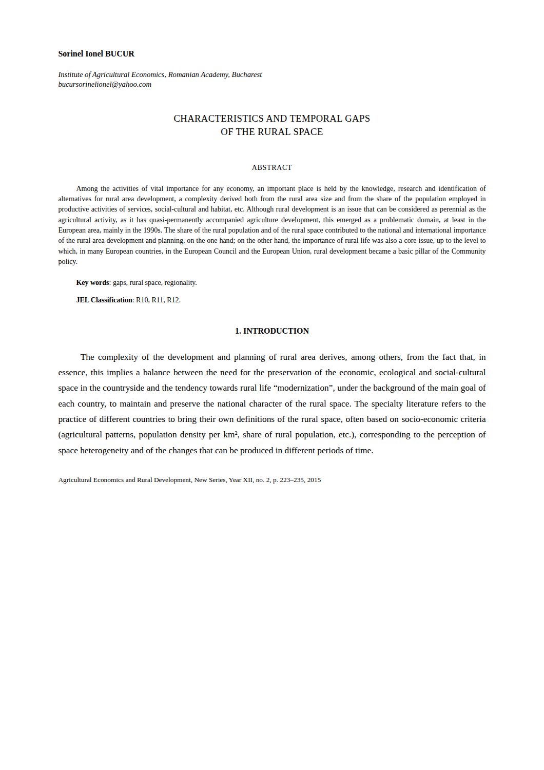Sorinel Ionel BUCUR
Institute of Agricultural Economics, Romanian Academy, Bucharest
bucursorinelionel@yahoo.com
Characteristics and Temporal Gaps
of the Rural Space
ABSTRACT
Among the activities of vital importance for any economy, an important place is held by the knowledge, research and identification of alternatives for rural area development, a complexity derived both from the rural area size and from the share of the population employed in productive activities of services, social-cultural and habitat, etc. Although rural development is an issue that can be considered as perennial as the agricultural activity, as it has quasi-permanently accompanied agriculture development, this emerged as a problematic domain, at least in the European area, mainly in the 1990s. The share of the rural population and of the rural space contributed to the national and international importance of the rural area development and planning, on the one hand; on the other hand, the importance of rural life was also a core issue, up to the level to which, in many European countries, in the European Council and the European Union, rural development became a basic pillar of the Community policy.
Key words: gaps, rural space, regionality.
JEL Classification: R10, R11, R12.
1. INTRODUCTION
The complexity of the development and planning of rural area derives, among others, from the fact that, in essence, this implies a balance between the need for the preservation of the economic, ecological and social-cultural space in the countryside and the tendency towards rural life “modernization”, under the background of the main goal of each country, to maintain and preserve the national character of the rural space. The specialty literature refers to the practice of different countries to bring their own definitions of the rural space, often based on socio-economic criteria (agricultural patterns, population density per km², share of rural population, etc.), corresponding to the perception of space heterogeneity and of the changes that can be produced in different periods of time.
Agricultural Economics and Rural Development, New Series, Year XII, no. 2, p. 223–235, 2015